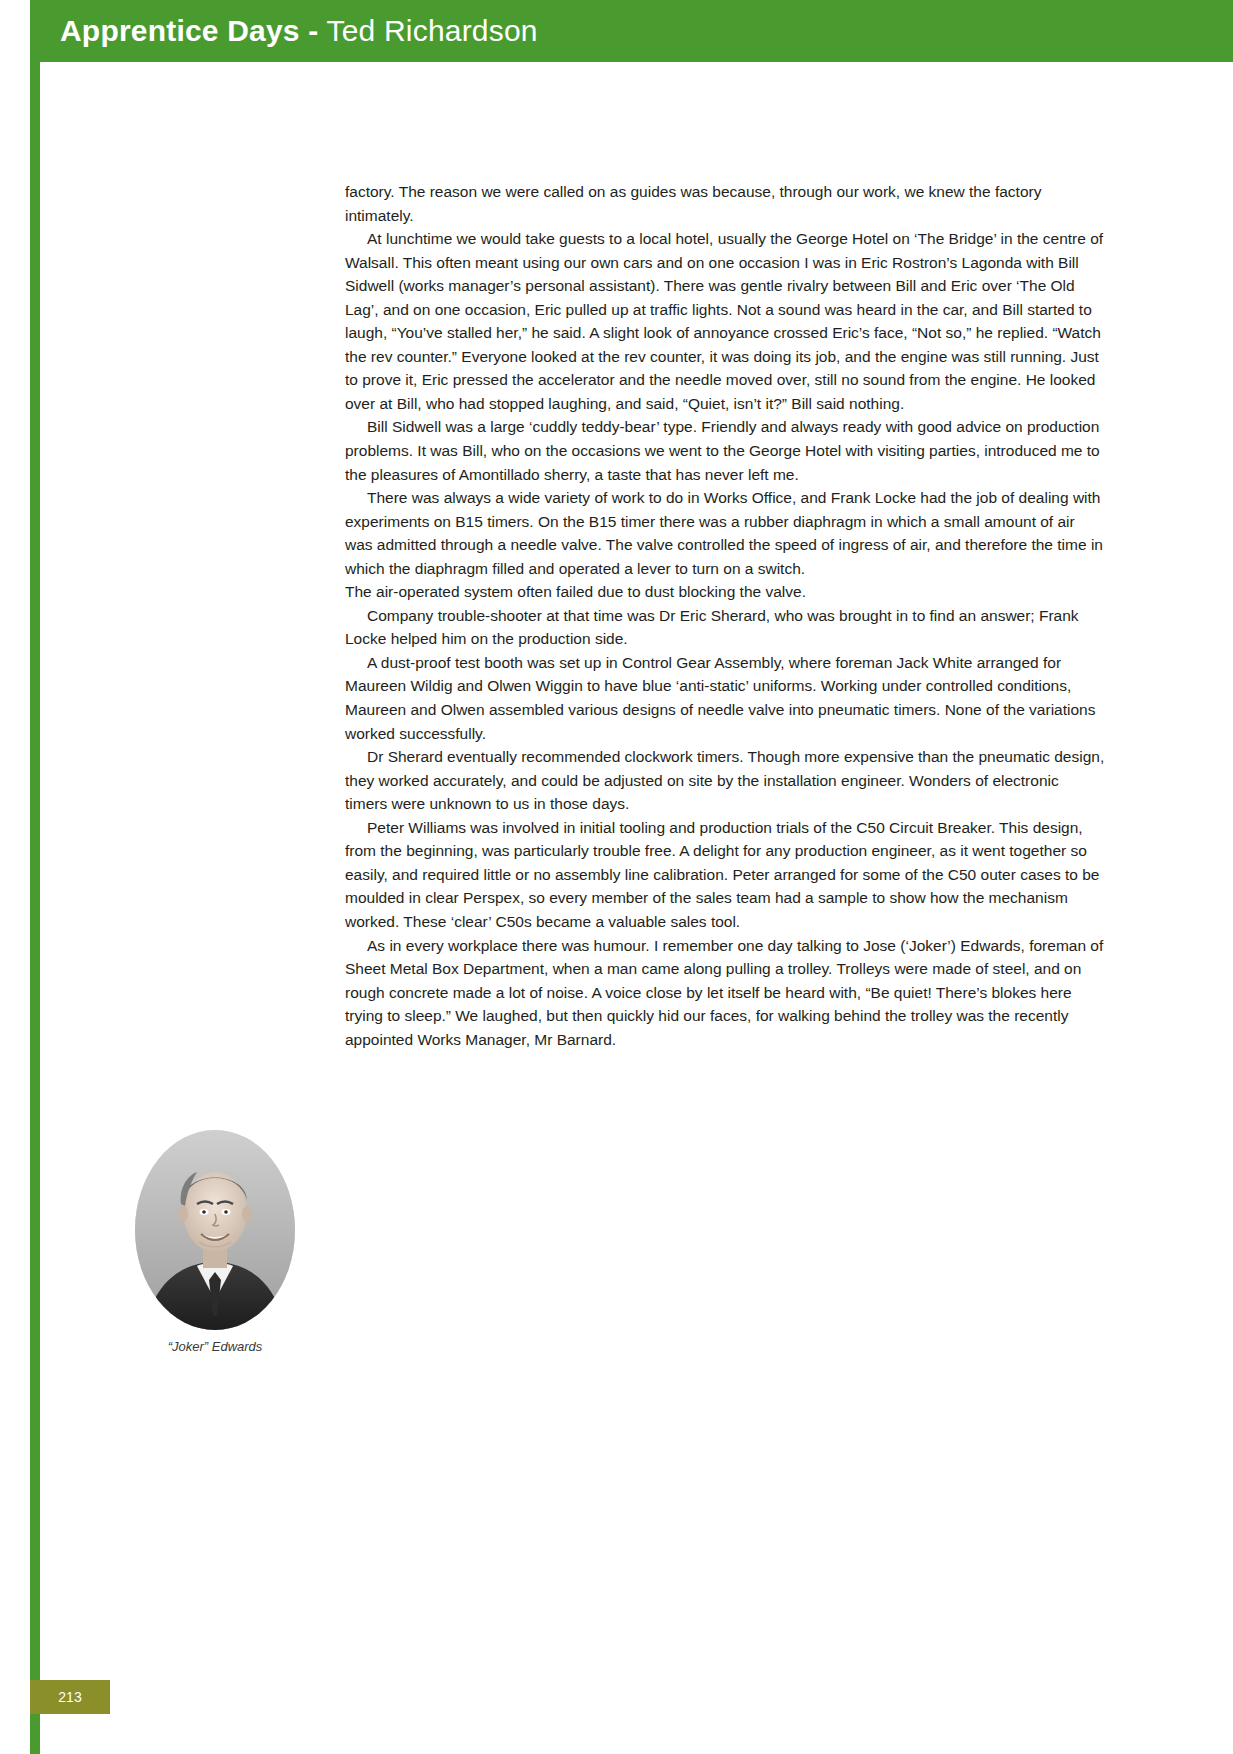Apprentice Days - Ted Richardson
factory. The reason we were called on as guides was because, through our work, we knew the factory intimately.
At lunchtime we would take guests to a local hotel, usually the George Hotel on ‘The Bridge’ in the centre of Walsall. This often meant using our own cars and on one occasion I was in Eric Rostron’s Lagonda with Bill Sidwell (works manager’s personal assistant). There was gentle rivalry between Bill and Eric over ‘The Old Lag’, and on one occasion, Eric pulled up at traffic lights. Not a sound was heard in the car, and Bill started to laugh, “You’ve stalled her,” he said. A slight look of annoyance crossed Eric’s face, “Not so,” he replied. “Watch the rev counter.” Everyone looked at the rev counter, it was doing its job, and the engine was still running. Just to prove it, Eric pressed the accelerator and the needle moved over, still no sound from the engine. He looked over at Bill, who had stopped laughing, and said, “Quiet, isn’t it?” Bill said nothing.
Bill Sidwell was a large ‘cuddly teddy-bear’ type. Friendly and always ready with good advice on production problems. It was Bill, who on the occasions we went to the George Hotel with visiting parties, introduced me to the pleasures of Amontillado sherry, a taste that has never left me.
There was always a wide variety of work to do in Works Office, and Frank Locke had the job of dealing with experiments on B15 timers. On the B15 timer there was a rubber diaphragm in which a small amount of air was admitted through a needle valve. The valve controlled the speed of ingress of air, and therefore the time in which the diaphragm filled and operated a lever to turn on a switch.
The air-operated system often failed due to dust blocking the valve.
Company trouble-shooter at that time was Dr Eric Sherard, who was brought in to find an answer; Frank Locke helped him on the production side.
A dust-proof test booth was set up in Control Gear Assembly, where foreman Jack White arranged for Maureen Wildig and Olwen Wiggin to have blue ‘anti-static’ uniforms. Working under controlled conditions, Maureen and Olwen assembled various designs of needle valve into pneumatic timers. None of the variations worked successfully.
Dr Sherard eventually recommended clockwork timers. Though more expensive than the pneumatic design, they worked accurately, and could be adjusted on site by the installation engineer. Wonders of electronic timers were unknown to us in those days.
Peter Williams was involved in initial tooling and production trials of the C50 Circuit Breaker. This design, from the beginning, was particularly trouble free. A delight for any production engineer, as it went together so easily, and required little or no assembly line calibration. Peter arranged for some of the C50 outer cases to be moulded in clear Perspex, so every member of the sales team had a sample to show how the mechanism worked. These ‘clear’ C50s became a valuable sales tool.
As in every workplace there was humour. I remember one day talking to Jose (‘Joker’) Edwards, foreman of Sheet Metal Box Department, when a man came along pulling a trolley. Trolleys were made of steel, and on rough concrete made a lot of noise. A voice close by let itself be heard with, “Be quiet! There’s blokes here trying to sleep.” We laughed, but then quickly hid our faces, for walking behind the trolley was the recently appointed Works Manager, Mr Barnard.
“Joker” Edwards
213